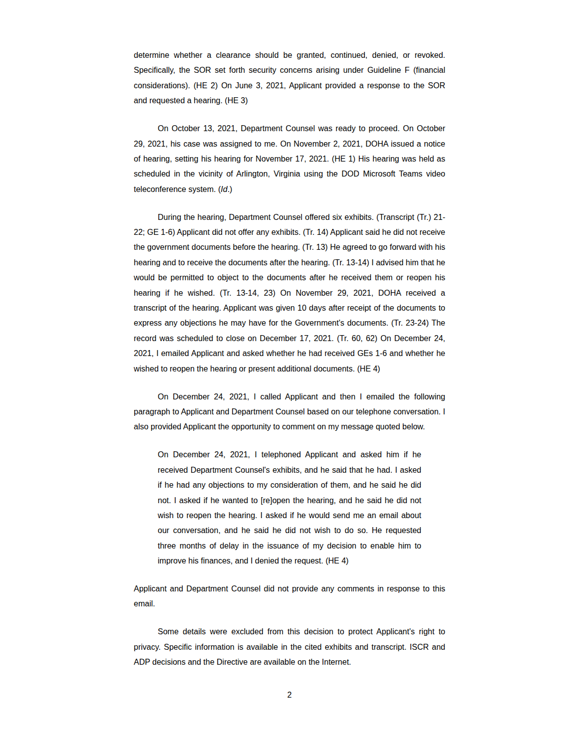determine whether a clearance should be granted, continued, denied, or revoked. Specifically, the SOR set forth security concerns arising under Guideline F (financial considerations). (HE 2) On June 3, 2021, Applicant provided a response to the SOR and requested a hearing. (HE 3)
On October 13, 2021, Department Counsel was ready to proceed. On October 29, 2021, his case was assigned to me. On November 2, 2021, DOHA issued a notice of hearing, setting his hearing for November 17, 2021. (HE 1) His hearing was held as scheduled in the vicinity of Arlington, Virginia using the DOD Microsoft Teams video teleconference system. (Id.)
During the hearing, Department Counsel offered six exhibits. (Transcript (Tr.) 21-22; GE 1-6) Applicant did not offer any exhibits. (Tr. 14) Applicant said he did not receive the government documents before the hearing. (Tr. 13) He agreed to go forward with his hearing and to receive the documents after the hearing. (Tr. 13-14) I advised him that he would be permitted to object to the documents after he received them or reopen his hearing if he wished. (Tr. 13-14, 23) On November 29, 2021, DOHA received a transcript of the hearing. Applicant was given 10 days after receipt of the documents to express any objections he may have for the Government's documents. (Tr. 23-24) The record was scheduled to close on December 17, 2021. (Tr. 60, 62) On December 24, 2021, I emailed Applicant and asked whether he had received GEs 1-6 and whether he wished to reopen the hearing or present additional documents. (HE 4)
On December 24, 2021, I called Applicant and then I emailed the following paragraph to Applicant and Department Counsel based on our telephone conversation. I also provided Applicant the opportunity to comment on my message quoted below.
On December 24, 2021, I telephoned Applicant and asked him if he received Department Counsel's exhibits, and he said that he had. I asked if he had any objections to my consideration of them, and he said he did not. I asked if he wanted to [re]open the hearing, and he said he did not wish to reopen the hearing. I asked if he would send me an email about our conversation, and he said he did not wish to do so. He requested three months of delay in the issuance of my decision to enable him to improve his finances, and I denied the request. (HE 4)
Applicant and Department Counsel did not provide any comments in response to this email.
Some details were excluded from this decision to protect Applicant's right to privacy. Specific information is available in the cited exhibits and transcript. ISCR and ADP decisions and the Directive are available on the Internet.
2